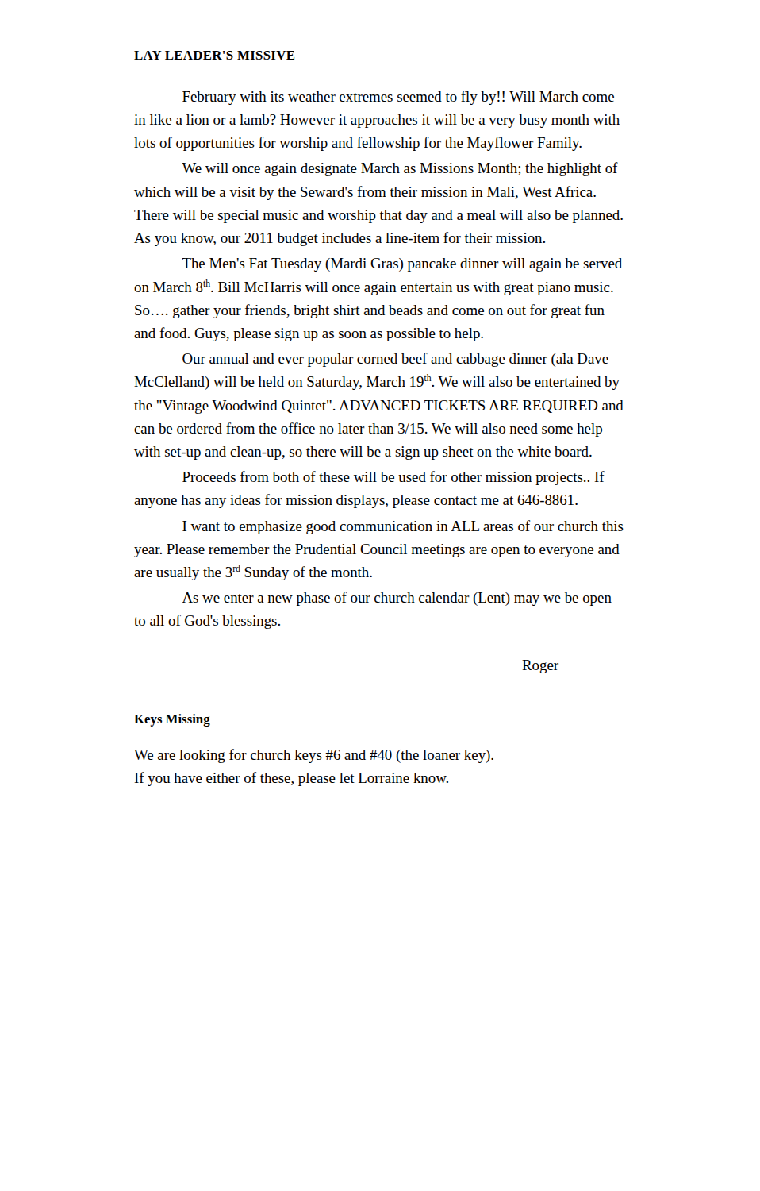Lay Leader's Missive
February with its weather extremes seemed to fly by!! Will March come in like a lion or a lamb? However it approaches it will be a very busy month with lots of opportunities for worship and fellowship for the Mayflower Family.
We will once again designate March as Missions Month; the highlight of which will be a visit by the Seward's from their mission in Mali, West Africa. There will be special music and worship that day and a meal will also be planned. As you know, our 2011 budget includes a line-item for their mission.
The Men's Fat Tuesday (Mardi Gras) pancake dinner will again be served on March 8th. Bill McHarris will once again entertain us with great piano music. So…. gather your friends, bright shirt and beads and come on out for great fun and food. Guys, please sign up as soon as possible to help.
Our annual and ever popular corned beef and cabbage dinner (ala Dave McClelland) will be held on Saturday, March 19th. We will also be entertained by the "Vintage Woodwind Quintet". ADVANCED TICKETS ARE REQUIRED and can be ordered from the office no later than 3/15. We will also need some help with set-up and clean-up, so there will be a sign up sheet on the white board.
Proceeds from both of these will be used for other mission projects.. If anyone has any ideas for mission displays, please contact me at 646-8861.
I want to emphasize good communication in ALL areas of our church this year. Please remember the Prudential Council meetings are open to everyone and are usually the 3rd Sunday of the month.
As we enter a new phase of our church calendar (Lent) may we be open to all of God's blessings.
Roger
Keys Missing
We are looking for church keys #6 and #40 (the loaner key).
If you have either of these, please let Lorraine know.